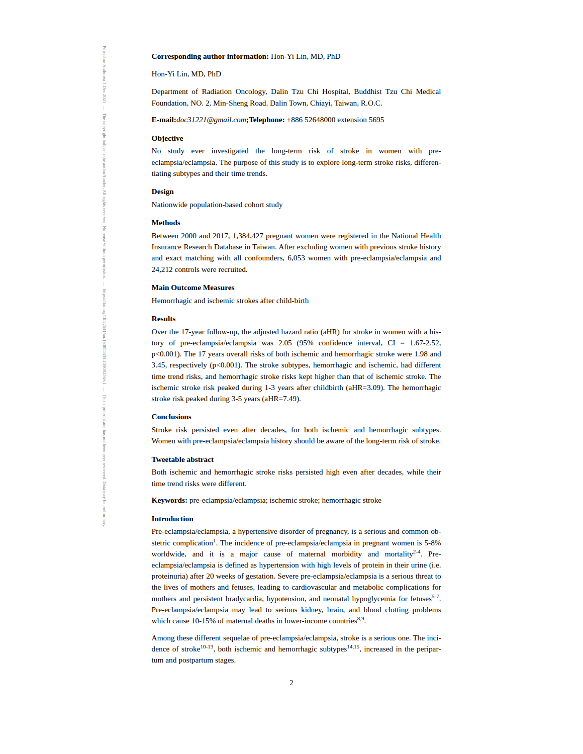Posted on Authorea 3 Dec 2021 — The copyright holder is the author/funder. All rights reserved. No reuse without permission. — https://doi.org/10.22541/au.163854434.15908256/v1 — This a preprint and has not been peer reviewed. Data may be preliminary.
Corresponding author information: Hon-Yi Lin, MD, PhD
Hon-Yi Lin, MD, PhD
Department of Radiation Oncology, Dalin Tzu Chi Hospital, Buddhist Tzu Chi Medical Foundation, NO. 2, Min-Sheng Road. Dalin Town, Chiayi, Taiwan, R.O.C.
E-mail: doc31221@gmail.com;Telephone: +886 52648000 extension 5695
Objective
No study ever investigated the long-term risk of stroke in women with pre-eclampsia/eclampsia. The purpose of this study is to explore long-term stroke risks, differentiating subtypes and their time trends.
Design
Nationwide population-based cohort study
Methods
Between 2000 and 2017, 1,384,427 pregnant women were registered in the National Health Insurance Research Database in Taiwan. After excluding women with previous stroke history and exact matching with all confounders, 6,053 women with pre-eclampsia/eclampsia and 24,212 controls were recruited.
Main Outcome Measures
Hemorrhagic and ischemic strokes after child-birth
Results
Over the 17-year follow-up, the adjusted hazard ratio (aHR) for stroke in women with a history of pre-eclampsia/eclampsia was 2.05 (95% confidence interval, CI = 1.67-2.52, p<0.001). The 17 years overall risks of both ischemic and hemorrhagic stroke were 1.98 and 3.45, respectively (p<0.001). The stroke subtypes, hemorrhagic and ischemic, had different time trend risks, and hemorrhagic stroke risks kept higher than that of ischemic stroke. The ischemic stroke risk peaked during 1-3 years after childbirth (aHR=3.09). The hemorrhagic stroke risk peaked during 3-5 years (aHR=7.49).
Conclusions
Stroke risk persisted even after decades, for both ischemic and hemorrhagic subtypes. Women with pre-eclampsia/eclampsia history should be aware of the long-term risk of stroke.
Tweetable abstract
Both ischemic and hemorrhagic stroke risks persisted high even after decades, while their time trend risks were different.
Keywords: pre-eclampsia/eclampsia; ischemic stroke; hemorrhagic stroke
Introduction
Pre-eclampsia/eclampsia, a hypertensive disorder of pregnancy, is a serious and common obstetric complication1. The incidence of pre-eclampsia/eclampsia in pregnant women is 5-8% worldwide, and it is a major cause of maternal morbidity and mortality2-4. Pre-eclampsia/eclampsia is defined as hypertension with high levels of protein in their urine (i.e. proteinuria) after 20 weeks of gestation. Severe pre-eclampsia/eclampsia is a serious threat to the lives of mothers and fetuses, leading to cardiovascular and metabolic complications for mothers and persistent bradycardia, hypotension, and neonatal hypoglycemia for fetuses5-7. Pre-eclampsia/eclampsia may lead to serious kidney, brain, and blood clotting problems which cause 10-15% of maternal deaths in lower-income countries8,9.
Among these different sequelae of pre-eclampsia/eclampsia, stroke is a serious one. The incidence of stroke10-13, both ischemic and hemorrhagic subtypes14,15, increased in the peripartum and postpartum stages.
2